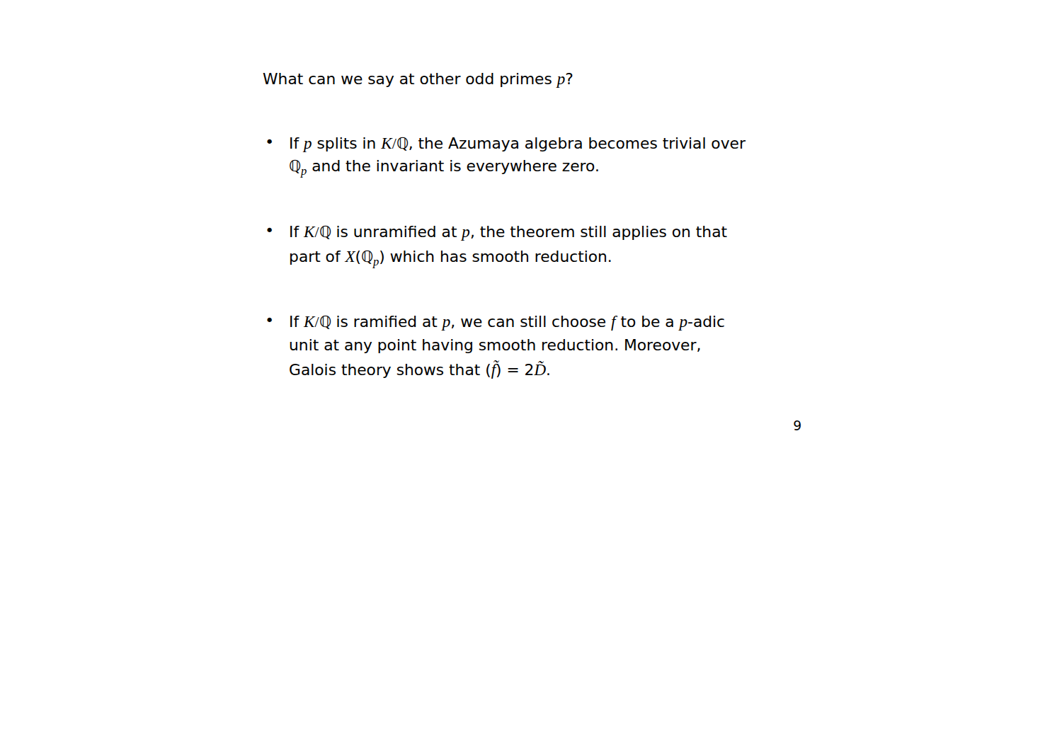What can we say at other odd primes p?
If p splits in K/ℚ, the Azumaya algebra becomes trivial over ℚp and the invariant is everywhere zero.
If K/ℚ is unramified at p, the theorem still applies on that part of X(ℚp) which has smooth reduction.
If K/ℚ is ramified at p, we can still choose f to be a p-adic unit at any point having smooth reduction. Moreover, Galois theory shows that (f̃) = 2D̃.
9